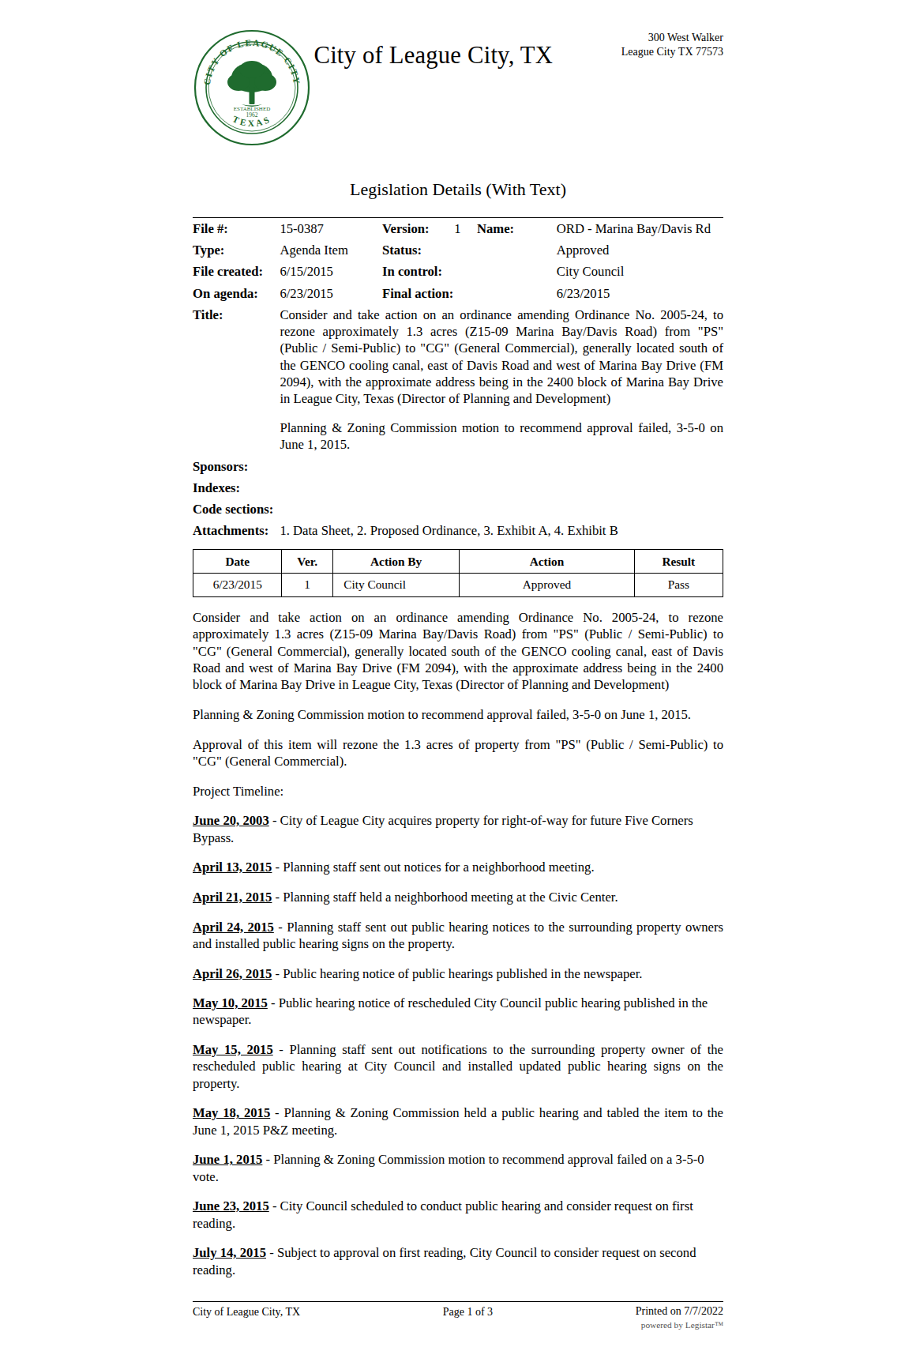CITY OF LEAGUE CITY TEXAS ESTABLISHED 1962
City of League City, TX
300 West Walker
League City TX 77573
Legislation Details (With Text)
| File #: | 15-0387 | Version: | 1 | Name: | ORD - Marina Bay/Davis Rd |
| Type: | Agenda Item | Status: | | Approved |
| File created: | 6/15/2015 | In control: | | City Council |
| On agenda: | 6/23/2015 | Final action: | | 6/23/2015 |
| Title: | Consider and take action on an ordinance amending Ordinance No. 2005-24, to rezone approximately 1.3 acres (Z15-09 Marina Bay/Davis Road) from "PS" (Public / Semi-Public) to "CG" (General Commercial), generally located south of the GENCO cooling canal, east of Davis Road and west of Marina Bay Drive (FM 2094), with the approximate address being in the 2400 block of Marina Bay Drive in League City, Texas (Director of Planning and Development) Planning & Zoning Commission motion to recommend approval failed, 3-5-0 on June 1, 2015. |
| Sponsors: | |
| Indexes: | |
| Code sections: | |
| Attachments: | 1. Data Sheet, 2. Proposed Ordinance, 3. Exhibit A, 4. Exhibit B |
| Date | Ver. | Action By | Action | Result |
| --- | --- | --- | --- | --- |
| 6/23/2015 | 1 | City Council | Approved | Pass |
Consider and take action on an ordinance amending Ordinance No. 2005-24, to rezone approximately 1.3 acres (Z15-09 Marina Bay/Davis Road) from "PS" (Public / Semi-Public) to "CG" (General Commercial), generally located south of the GENCO cooling canal, east of Davis Road and west of Marina Bay Drive (FM 2094), with the approximate address being in the 2400 block of Marina Bay Drive in League City, Texas (Director of Planning and Development)
Planning & Zoning Commission motion to recommend approval failed, 3-5-0 on June 1, 2015.
Approval of this item will rezone the 1.3 acres of property from "PS" (Public / Semi-Public) to "CG" (General Commercial).
Project Timeline:
June 20, 2003 - City of League City acquires property for right-of-way for future Five Corners Bypass.
April 13, 2015 - Planning staff sent out notices for a neighborhood meeting.
April 21, 2015 - Planning staff held a neighborhood meeting at the Civic Center.
April 24, 2015 - Planning staff sent out public hearing notices to the surrounding property owners and installed public hearing signs on the property.
April 26, 2015 - Public hearing notice of public hearings published in the newspaper.
May 10, 2015 - Public hearing notice of rescheduled City Council public hearing published in the newspaper.
May 15, 2015 - Planning staff sent out notifications to the surrounding property owner of the rescheduled public hearing at City Council and installed updated public hearing signs on the property.
May 18, 2015 - Planning & Zoning Commission held a public hearing and tabled the item to the June 1, 2015 P&Z meeting.
June 1, 2015 - Planning & Zoning Commission motion to recommend approval failed on a 3-5-0 vote.
June 23, 2015 - City Council scheduled to conduct public hearing and consider request on first reading.
July 14, 2015 - Subject to approval on first reading, City Council to consider request on second reading.
City of League City, TX
Page 1 of 3
Printed on 7/7/2022
powered by Legistar™